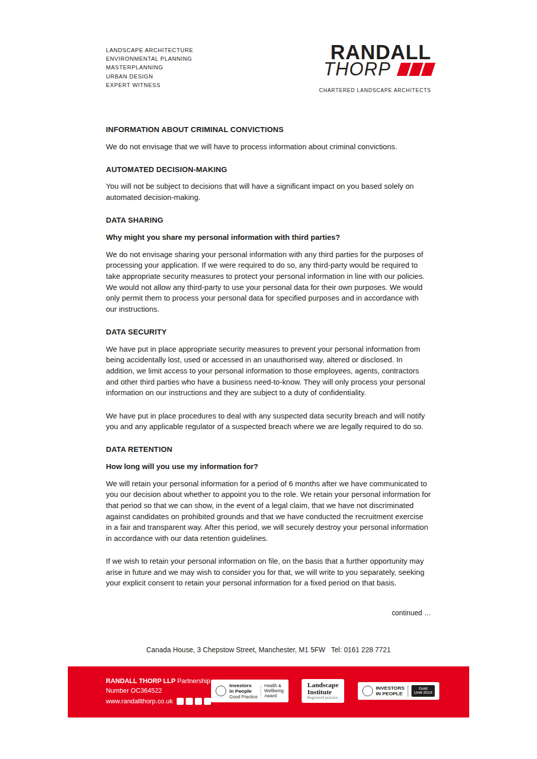Landscape Architecture
Environmental Planning
Masterplanning
Urban Design
Expert Witness
RANDALL
THORP
Chartered Landscape Architects
Information about criminal convictions
We do not envisage that we will have to process information about criminal convictions.
Automated decision-making
You will not be subject to decisions that will have a significant impact on you based solely on automated decision-making.
Data sharing
Why might you share my personal information with third parties?
We do not envisage sharing your personal information with any third parties for the purposes of processing your application. If we were required to do so, any third-party would be required to take appropriate security measures to protect your personal information in line with our policies. We would not allow any third-party to use your personal data for their own purposes. We would only permit them to process your personal data for specified purposes and in accordance with our instructions.
Data security
We have put in place appropriate security measures to prevent your personal information from being accidentally lost, used or accessed in an unauthorised way, altered or disclosed. In addition, we limit access to your personal information to those employees, agents, contractors and other third parties who have a business need-to-know. They will only process your personal information on our instructions and they are subject to a duty of confidentiality.
We have put in place procedures to deal with any suspected data security breach and will notify you and any applicable regulator of a suspected breach where we are legally required to do so.
Data retention
How long will you use my information for?
We will retain your personal information for a period of 6 months after we have communicated to you our decision about whether to appoint you to the role. We retain your personal information for that period so that we can show, in the event of a legal claim, that we have not discriminated against candidates on prohibited grounds and that we have conducted the recruitment exercise in a fair and transparent way. After this period, we will securely destroy your personal information in accordance with our data retention guidelines.
If we wish to retain your personal information on file, on the basis that a further opportunity may arise in future and we may wish to consider you for that, we will write to you separately, seeking your explicit consent to retain your personal information for a fixed period on that basis.
continued …
Canada House, 3 Chepstow Street, Manchester, M1 5FW Tel: 0161 228 7721
RANDALL THORP LLP Partnership Number OC364522
www.randallthorp.co.uk
Investors
in People
Good Practice Health &
Wellbeing
Award
Landscape Institute Registered practice
INVESTORS
IN PEOPLE Gold
Until 2019